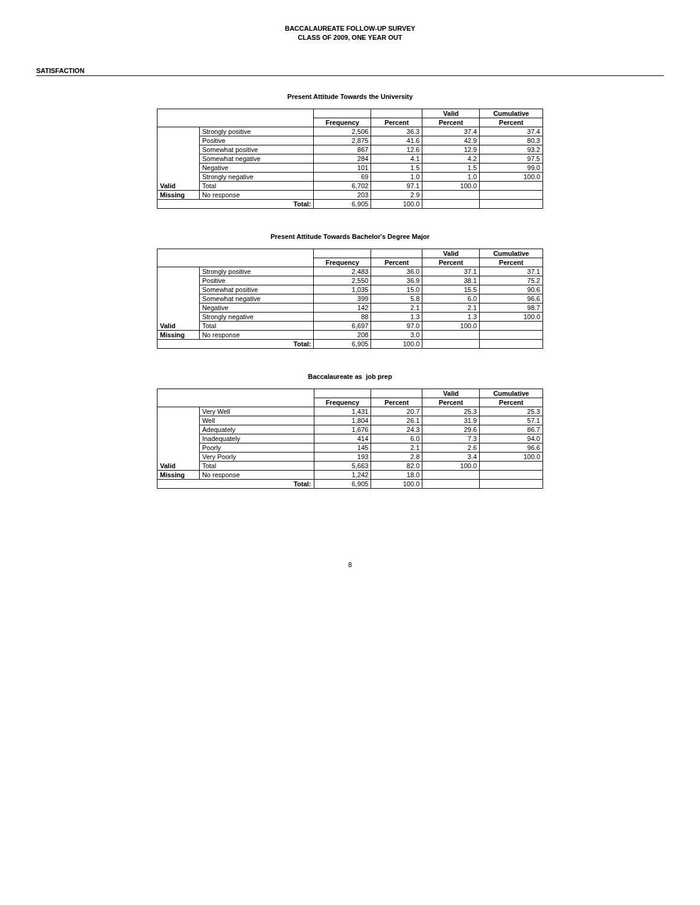BACCALAUREATE FOLLOW-UP SURVEY
CLASS OF 2009, ONE YEAR OUT
SATISFACTION
Present Attitude Towards the University
| | | | Valid | Cumulative |
| --- | --- | --- | --- | --- |
| | Frequency | Percent | Percent | Percent |
| Valid | Strongly positive | 2,506 | 36.3 | 37.4 | 37.4 |
| Positive | 2,875 | 41.6 | 42.9 | 80.3 |
| Somewhat positive | 867 | 12.6 | 12.9 | 93.2 |
| Somewhat negative | 284 | 4.1 | 4.2 | 97.5 |
| Negative | 101 | 1.5 | 1.5 | 99.0 |
| Strongly negative | 69 | 1.0 | 1.0 | 100.0 |
| Total | 6,702 | 97.1 | 100.0 | |
| Missing | No response | 203 | 2.9 | | |
| Total: | 6,905 | 100.0 | | |
Present Attitude Towards Bachelor's Degree Major
| | | | Valid | Cumulative |
| --- | --- | --- | --- | --- |
| | Frequency | Percent | Percent | Percent |
| Valid | Strongly positive | 2,483 | 36.0 | 37.1 | 37.1 |
| Positive | 2,550 | 36.9 | 38.1 | 75.2 |
| Somewhat positive | 1,035 | 15.0 | 15.5 | 90.6 |
| Somewhat negative | 399 | 5.8 | 6.0 | 96.6 |
| Negative | 142 | 2.1 | 2.1 | 98.7 |
| Strongly negative | 88 | 1.3 | 1.3 | 100.0 |
| Total | 6,697 | 97.0 | 100.0 | |
| Missing | No response | 208 | 3.0 | | |
| Total: | 6,905 | 100.0 | | |
Baccalaureate as job prep
| | | | Valid | Cumulative |
| --- | --- | --- | --- | --- |
| | Frequency | Percent | Percent | Percent |
| Valid | Very Well | 1,431 | 20.7 | 25.3 | 25.3 |
| Well | 1,804 | 26.1 | 31.9 | 57.1 |
| Adequately | 1,676 | 24.3 | 29.6 | 86.7 |
| Inadequately | 414 | 6.0 | 7.3 | 94.0 |
| Poorly | 145 | 2.1 | 2.6 | 96.6 |
| Very Poorly | 193 | 2.8 | 3.4 | 100.0 |
| Total | 5,663 | 82.0 | 100.0 | |
| Missing | No response | 1,242 | 18.0 | | |
| Total: | 6,905 | 100.0 | | |
8